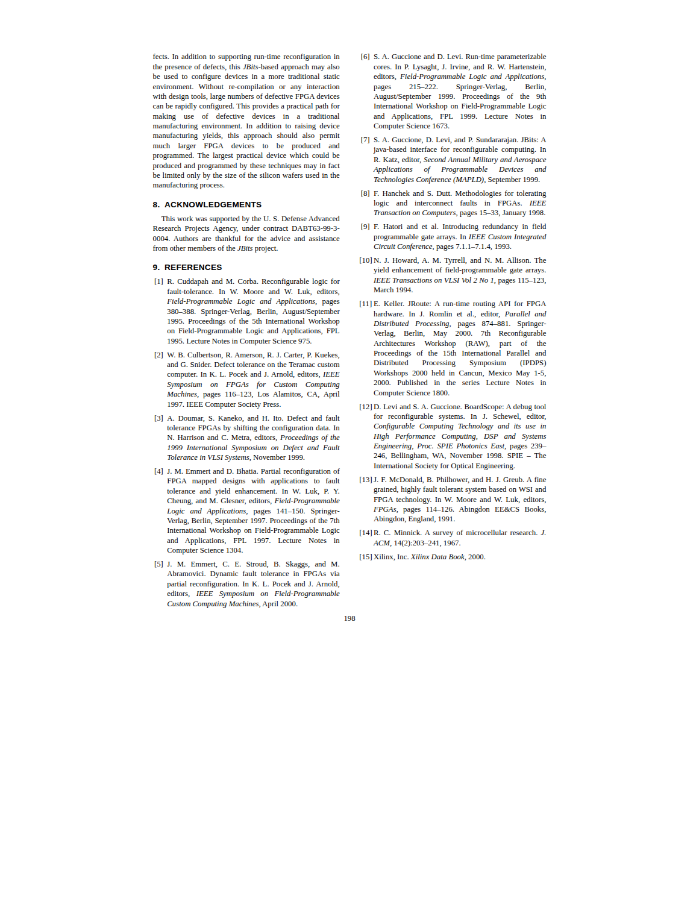fects. In addition to supporting run-time reconfiguration in the presence of defects, this JBits-based approach may also be used to configure devices in a more traditional static environment. Without re-compilation or any interaction with design tools, large numbers of defective FPGA devices can be rapidly configured. This provides a practical path for making use of defective devices in a traditional manufacturing environment. In addition to raising device manufacturing yields, this approach should also permit much larger FPGA devices to be produced and programmed. The largest practical device which could be produced and programmed by these techniques may in fact be limited only by the size of the silicon wafers used in the manufacturing process.
8. ACKNOWLEDGEMENTS
This work was supported by the U. S. Defense Advanced Research Projects Agency, under contract DABT63-99-3-0004. Authors are thankful for the advice and assistance from other members of the JBits project.
9. REFERENCES
R. Cuddapah and M. Corba. Reconfigurable logic for fault-tolerance. In W. Moore and W. Luk, editors, Field-Programmable Logic and Applications, pages 380–388. Springer-Verlag, Berlin, August/September 1995. Proceedings of the 5th International Workshop on Field-Programmable Logic and Applications, FPL 1995. Lecture Notes in Computer Science 975.
W. B. Culbertson, R. Amerson, R. J. Carter, P. Kuekes, and G. Snider. Defect tolerance on the Teramac custom computer. In K. L. Pocek and J. Arnold, editors, IEEE Symposium on FPGAs for Custom Computing Machines, pages 116–123, Los Alamitos, CA, April 1997. IEEE Computer Society Press.
A. Doumar, S. Kaneko, and H. Ito. Defect and fault tolerance FPGAs by shifting the configuration data. In N. Harrison and C. Metra, editors, Proceedings of the 1999 International Symposium on Defect and Fault Tolerance in VLSI Systems, November 1999.
J. M. Emmert and D. Bhatia. Partial reconfiguration of FPGA mapped designs with applications to fault tolerance and yield enhancement. In W. Luk, P. Y. Cheung, and M. Glesner, editors, Field-Programmable Logic and Applications, pages 141–150. Springer-Verlag, Berlin, September 1997. Proceedings of the 7th International Workshop on Field-Programmable Logic and Applications, FPL 1997. Lecture Notes in Computer Science 1304.
J. M. Emmert, C. E. Stroud, B. Skaggs, and M. Abramovici. Dynamic fault tolerance in FPGAs via partial reconfiguration. In K. L. Pocek and J. Arnold, editors, IEEE Symposium on Field-Programmable Custom Computing Machines, April 2000.
S. A. Guccione and D. Levi. Run-time parameterizable cores. In P. Lysaght, J. Irvine, and R. W. Hartenstein, editors, Field-Programmable Logic and Applications, pages 215–222. Springer-Verlag, Berlin, August/September 1999. Proceedings of the 9th International Workshop on Field-Programmable Logic and Applications, FPL 1999. Lecture Notes in Computer Science 1673.
S. A. Guccione, D. Levi, and P. Sundararajan. JBits: A java-based interface for reconfigurable computing. In R. Katz, editor, Second Annual Military and Aerospace Applications of Programmable Devices and Technologies Conference (MAPLD), September 1999.
F. Hanchek and S. Dutt. Methodologies for tolerating logic and interconnect faults in FPGAs. IEEE Transaction on Computers, pages 15–33, January 1998.
F. Hatori and et al. Introducing redundancy in field programmable gate arrays. In IEEE Custom Integrated Circuit Conference, pages 7.1.1–7.1.4, 1993.
N. J. Howard, A. M. Tyrrell, and N. M. Allison. The yield enhancement of field-programmable gate arrays. IEEE Transactions on VLSI Vol 2 No 1, pages 115–123, March 1994.
E. Keller. JRoute: A run-time routing API for FPGA hardware. In J. Romlin et al., editor, Parallel and Distributed Processing, pages 874–881. Springer-Verlag, Berlin, May 2000. 7th Reconfigurable Architectures Workshop (RAW), part of the Proceedings of the 15th International Parallel and Distributed Processing Symposium (IPDPS) Workshops 2000 held in Cancun, Mexico May 1-5, 2000. Published in the series Lecture Notes in Computer Science 1800.
D. Levi and S. A. Guccione. BoardScope: A debug tool for reconfigurable systems. In J. Schewel, editor, Configurable Computing Technology and its use in High Performance Computing, DSP and Systems Engineering, Proc. SPIE Photonics East, pages 239–246, Bellingham, WA, November 1998. SPIE – The International Society for Optical Engineering.
J. F. McDonald, B. Philhower, and H. J. Greub. A fine grained, highly fault tolerant system based on WSI and FPGA technology. In W. Moore and W. Luk, editors, FPGAs, pages 114–126. Abingdon EE&CS Books, Abingdon, England, 1991.
R. C. Minnick. A survey of microcellular research. J. ACM, 14(2):203–241, 1967.
Xilinx, Inc. Xilinx Data Book, 2000.
198